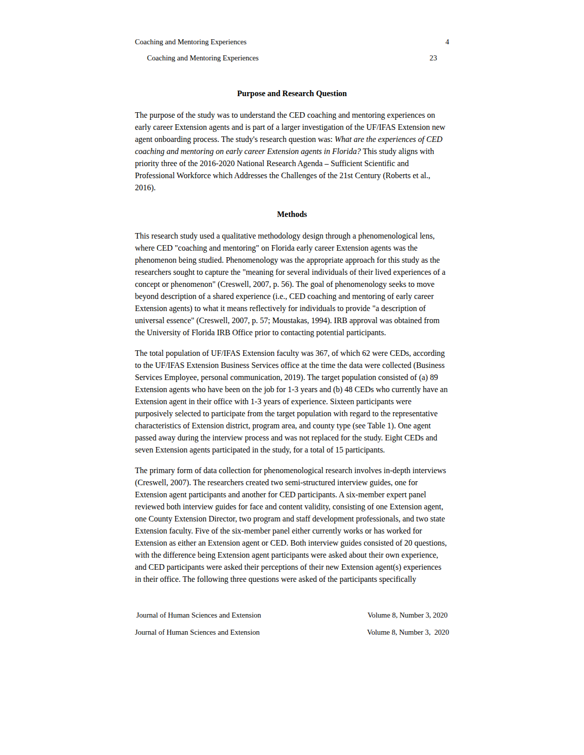Coaching and Mentoring Experiences 4
Coaching and Mentoring Experiences 23
Purpose and Research Question
The purpose of the study was to understand the CED coaching and mentoring experiences on early career Extension agents and is part of a larger investigation of the UF/IFAS Extension new agent onboarding process. The study's research question was: What are the experiences of CED coaching and mentoring on early career Extension agents in Florida? This study aligns with priority three of the 2016-2020 National Research Agenda – Sufficient Scientific and Professional Workforce which Addresses the Challenges of the 21st Century (Roberts et al., 2016).
Methods
This research study used a qualitative methodology design through a phenomenological lens, where CED "coaching and mentoring" on Florida early career Extension agents was the phenomenon being studied. Phenomenology was the appropriate approach for this study as the researchers sought to capture the "meaning for several individuals of their lived experiences of a concept or phenomenon" (Creswell, 2007, p. 56). The goal of phenomenology seeks to move beyond description of a shared experience (i.e., CED coaching and mentoring of early career Extension agents) to what it means reflectively for individuals to provide "a description of universal essence" (Creswell, 2007, p. 57; Moustakas, 1994). IRB approval was obtained from the University of Florida IRB Office prior to contacting potential participants.
The total population of UF/IFAS Extension faculty was 367, of which 62 were CEDs, according to the UF/IFAS Extension Business Services office at the time the data were collected (Business Services Employee, personal communication, 2019). The target population consisted of (a) 89 Extension agents who have been on the job for 1-3 years and (b) 48 CEDs who currently have an Extension agent in their office with 1-3 years of experience. Sixteen participants were purposively selected to participate from the target population with regard to the representative characteristics of Extension district, program area, and county type (see Table 1). One agent passed away during the interview process and was not replaced for the study. Eight CEDs and seven Extension agents participated in the study, for a total of 15 participants.
The primary form of data collection for phenomenological research involves in-depth interviews (Creswell, 2007). The researchers created two semi-structured interview guides, one for Extension agent participants and another for CED participants. A six-member expert panel reviewed both interview guides for face and content validity, consisting of one Extension agent, one County Extension Director, two program and staff development professionals, and two state Extension faculty. Five of the six-member panel either currently works or has worked for Extension as either an Extension agent or CED. Both interview guides consisted of 20 questions, with the difference being Extension agent participants were asked about their own experience, and CED participants were asked their perceptions of their new Extension agent(s) experiences in their office. The following three questions were asked of the participants specifically
Journal of Human Sciences and Extension Volume 8, Number 3, 2020
Journal of Human Sciences and Extension Volume 8, Number 3, 2020